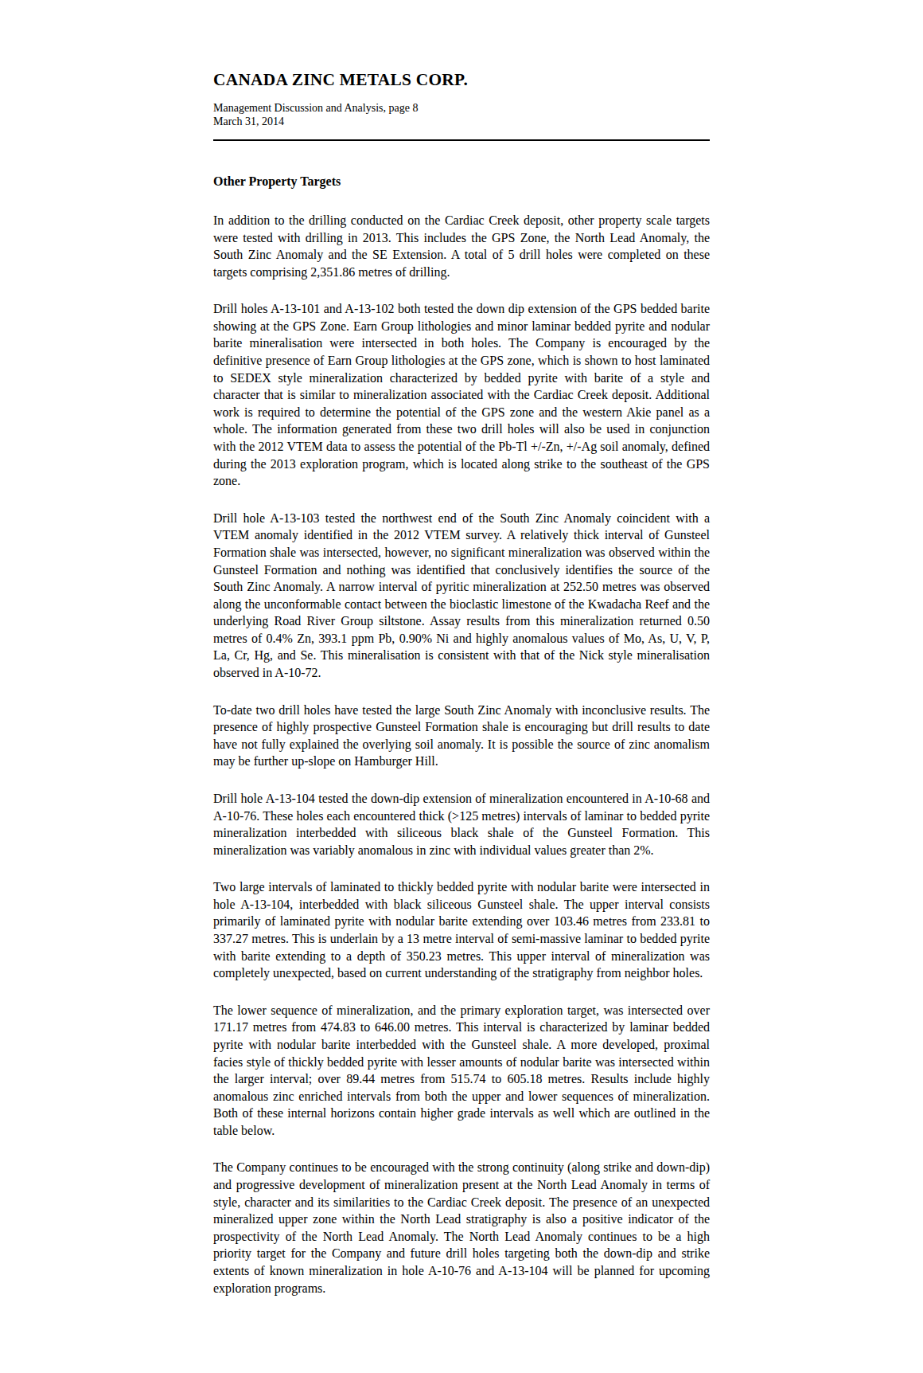CANADA ZINC METALS CORP.
Management Discussion and Analysis, page 8
March 31, 2014
Other Property Targets
In addition to the drilling conducted on the Cardiac Creek deposit, other property scale targets were tested with drilling in 2013. This includes the GPS Zone, the North Lead Anomaly, the South Zinc Anomaly and the SE Extension. A total of 5 drill holes were completed on these targets comprising 2,351.86 metres of drilling.
Drill holes A-13-101 and A-13-102 both tested the down dip extension of the GPS bedded barite showing at the GPS Zone. Earn Group lithologies and minor laminar bedded pyrite and nodular barite mineralisation were intersected in both holes. The Company is encouraged by the definitive presence of Earn Group lithologies at the GPS zone, which is shown to host laminated to SEDEX style mineralization characterized by bedded pyrite with barite of a style and character that is similar to mineralization associated with the Cardiac Creek deposit. Additional work is required to determine the potential of the GPS zone and the western Akie panel as a whole. The information generated from these two drill holes will also be used in conjunction with the 2012 VTEM data to assess the potential of the Pb-Tl +/-Zn, +/-Ag soil anomaly, defined during the 2013 exploration program, which is located along strike to the southeast of the GPS zone.
Drill hole A-13-103 tested the northwest end of the South Zinc Anomaly coincident with a VTEM anomaly identified in the 2012 VTEM survey. A relatively thick interval of Gunsteel Formation shale was intersected, however, no significant mineralization was observed within the Gunsteel Formation and nothing was identified that conclusively identifies the source of the South Zinc Anomaly. A narrow interval of pyritic mineralization at 252.50 metres was observed along the unconformable contact between the bioclastic limestone of the Kwadacha Reef and the underlying Road River Group siltstone. Assay results from this mineralization returned 0.50 metres of 0.4% Zn, 393.1 ppm Pb, 0.90% Ni and highly anomalous values of Mo, As, U, V, P, La, Cr, Hg, and Se. This mineralisation is consistent with that of the Nick style mineralisation observed in A-10-72.
To-date two drill holes have tested the large South Zinc Anomaly with inconclusive results. The presence of highly prospective Gunsteel Formation shale is encouraging but drill results to date have not fully explained the overlying soil anomaly. It is possible the source of zinc anomalism may be further up-slope on Hamburger Hill.
Drill hole A-13-104 tested the down-dip extension of mineralization encountered in A-10-68 and A-10-76. These holes each encountered thick (>125 metres) intervals of laminar to bedded pyrite mineralization interbedded with siliceous black shale of the Gunsteel Formation. This mineralization was variably anomalous in zinc with individual values greater than 2%.
Two large intervals of laminated to thickly bedded pyrite with nodular barite were intersected in hole A-13-104, interbedded with black siliceous Gunsteel shale. The upper interval consists primarily of laminated pyrite with nodular barite extending over 103.46 metres from 233.81 to 337.27 metres. This is underlain by a 13 metre interval of semi-massive laminar to bedded pyrite with barite extending to a depth of 350.23 metres. This upper interval of mineralization was completely unexpected, based on current understanding of the stratigraphy from neighbor holes.
The lower sequence of mineralization, and the primary exploration target, was intersected over 171.17 metres from 474.83 to 646.00 metres. This interval is characterized by laminar bedded pyrite with nodular barite interbedded with the Gunsteel shale. A more developed, proximal facies style of thickly bedded pyrite with lesser amounts of nodular barite was intersected within the larger interval; over 89.44 metres from 515.74 to 605.18 metres. Results include highly anomalous zinc enriched intervals from both the upper and lower sequences of mineralization. Both of these internal horizons contain higher grade intervals as well which are outlined in the table below.
The Company continues to be encouraged with the strong continuity (along strike and down-dip) and progressive development of mineralization present at the North Lead Anomaly in terms of style, character and its similarities to the Cardiac Creek deposit. The presence of an unexpected mineralized upper zone within the North Lead stratigraphy is also a positive indicator of the prospectivity of the North Lead Anomaly. The North Lead Anomaly continues to be a high priority target for the Company and future drill holes targeting both the down-dip and strike extents of known mineralization in hole A-10-76 and A-13-104 will be planned for upcoming exploration programs.